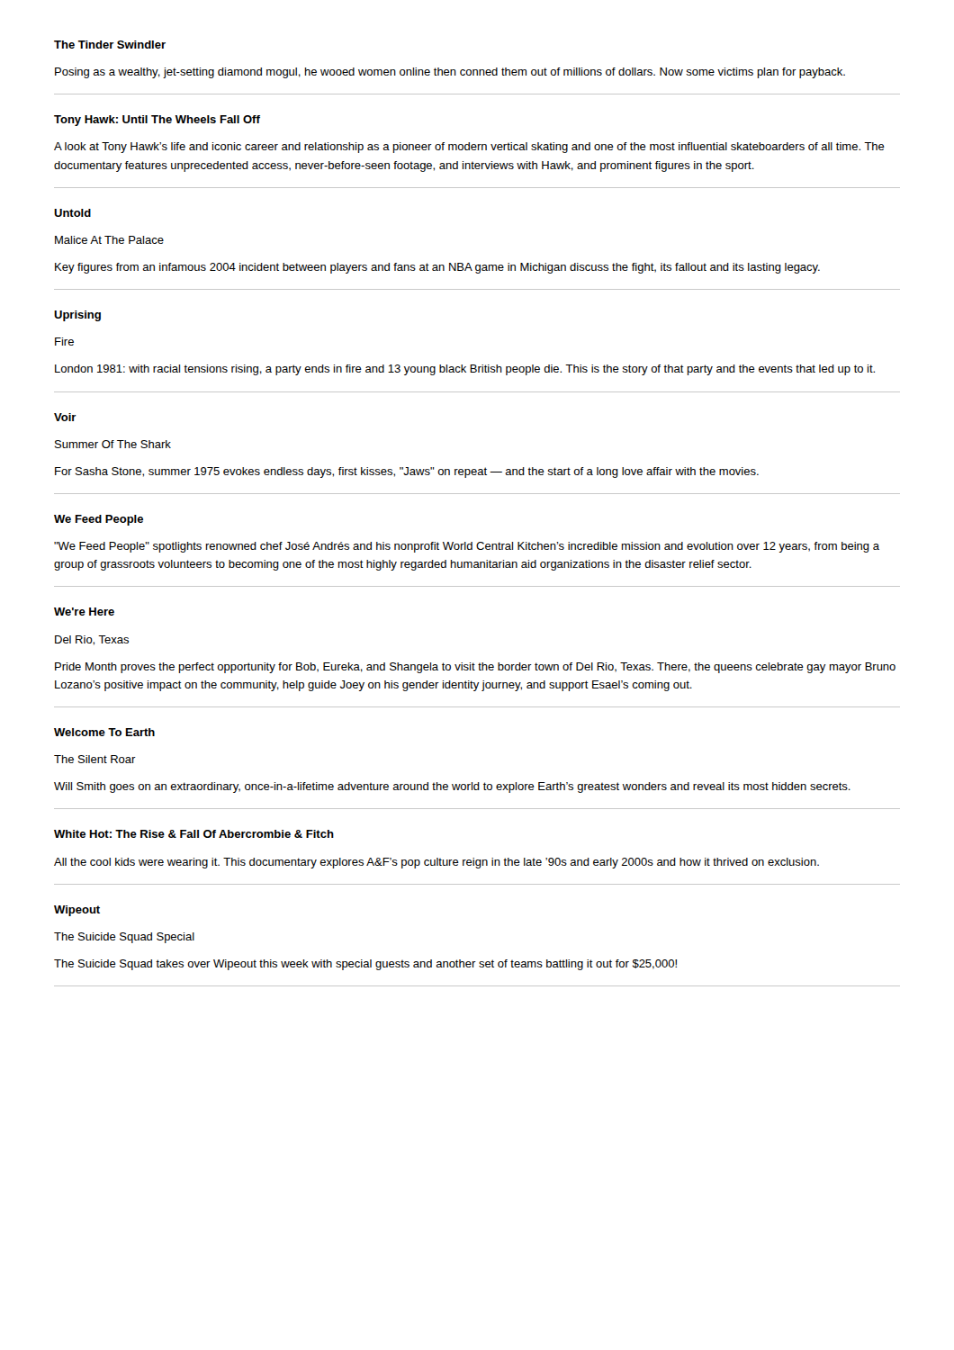The Tinder Swindler
Posing as a wealthy, jet-setting diamond mogul, he wooed women online then conned them out of millions of dollars. Now some victims plan for payback.
Tony Hawk: Until The Wheels Fall Off
A look at Tony Hawk’s life and iconic career and relationship as a pioneer of modern vertical skating and one of the most influential skateboarders of all time. The documentary features unprecedented access, never-before-seen footage, and interviews with Hawk, and prominent figures in the sport.
Untold
Malice At The Palace
Key figures from an infamous 2004 incident between players and fans at an NBA game in Michigan discuss the fight, its fallout and its lasting legacy.
Uprising
Fire
London 1981: with racial tensions rising, a party ends in fire and 13 young black British people die. This is the story of that party and the events that led up to it.
Voir
Summer Of The Shark
For Sasha Stone, summer 1975 evokes endless days, first kisses, "Jaws" on repeat — and the start of a long love affair with the movies.
We Feed People
"We Feed People" spotlights renowned chef José Andrés and his nonprofit World Central Kitchen’s incredible mission and evolution over 12 years, from being a group of grassroots volunteers to becoming one of the most highly regarded humanitarian aid organizations in the disaster relief sector.
We're Here
Del Rio, Texas
Pride Month proves the perfect opportunity for Bob, Eureka, and Shangela to visit the border town of Del Rio, Texas. There, the queens celebrate gay mayor Bruno Lozano’s positive impact on the community, help guide Joey on his gender identity journey, and support Esael’s coming out.
Welcome To Earth
The Silent Roar
Will Smith goes on an extraordinary, once-in-a-lifetime adventure around the world to explore Earth’s greatest wonders and reveal its most hidden secrets.
White Hot: The Rise & Fall Of Abercrombie & Fitch
All the cool kids were wearing it. This documentary explores A&F’s pop culture reign in the late ’90s and early 2000s and how it thrived on exclusion.
Wipeout
The Suicide Squad Special
The Suicide Squad takes over Wipeout this week with special guests and another set of teams battling it out for $25,000!